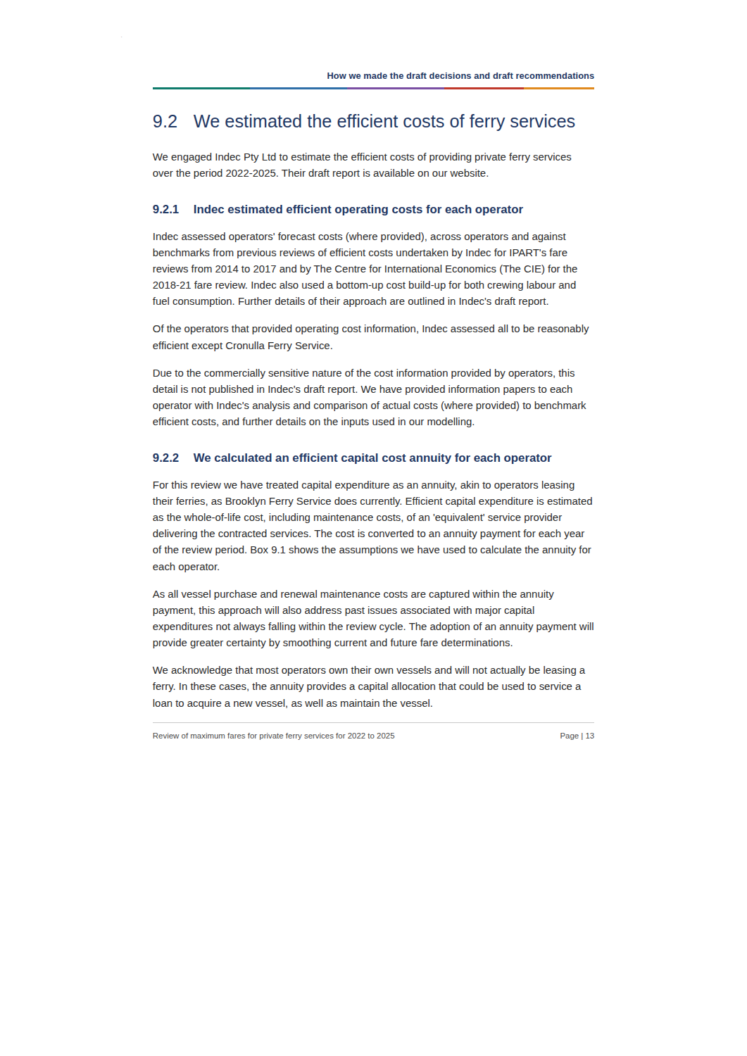.
How we made the draft decisions and draft recommendations
9.2 We estimated the efficient costs of ferry services
We engaged Indec Pty Ltd to estimate the efficient costs of providing private ferry services over the period 2022-2025. Their draft report is available on our website.
9.2.1 Indec estimated efficient operating costs for each operator
Indec assessed operators' forecast costs (where provided), across operators and against benchmarks from previous reviews of efficient costs undertaken by Indec for IPART's fare reviews from 2014 to 2017 and by The Centre for International Economics (The CIE) for the 2018-21 fare review. Indec also used a bottom-up cost build-up for both crewing labour and fuel consumption. Further details of their approach are outlined in Indec's draft report.
Of the operators that provided operating cost information, Indec assessed all to be reasonably efficient except Cronulla Ferry Service.
Due to the commercially sensitive nature of the cost information provided by operators, this detail is not published in Indec's draft report. We have provided information papers to each operator with Indec's analysis and comparison of actual costs (where provided) to benchmark efficient costs, and further details on the inputs used in our modelling.
9.2.2 We calculated an efficient capital cost annuity for each operator
For this review we have treated capital expenditure as an annuity, akin to operators leasing their ferries, as Brooklyn Ferry Service does currently. Efficient capital expenditure is estimated as the whole-of-life cost, including maintenance costs, of an 'equivalent' service provider delivering the contracted services. The cost is converted to an annuity payment for each year of the review period. Box 9.1 shows the assumptions we have used to calculate the annuity for each operator.
As all vessel purchase and renewal maintenance costs are captured within the annuity payment, this approach will also address past issues associated with major capital expenditures not always falling within the review cycle. The adoption of an annuity payment will provide greater certainty by smoothing current and future fare determinations.
We acknowledge that most operators own their own vessels and will not actually be leasing a ferry. In these cases, the annuity provides a capital allocation that could be used to service a loan to acquire a new vessel, as well as maintain the vessel.
Review of maximum fares for private ferry services for 2022 to 2025 Page | 13